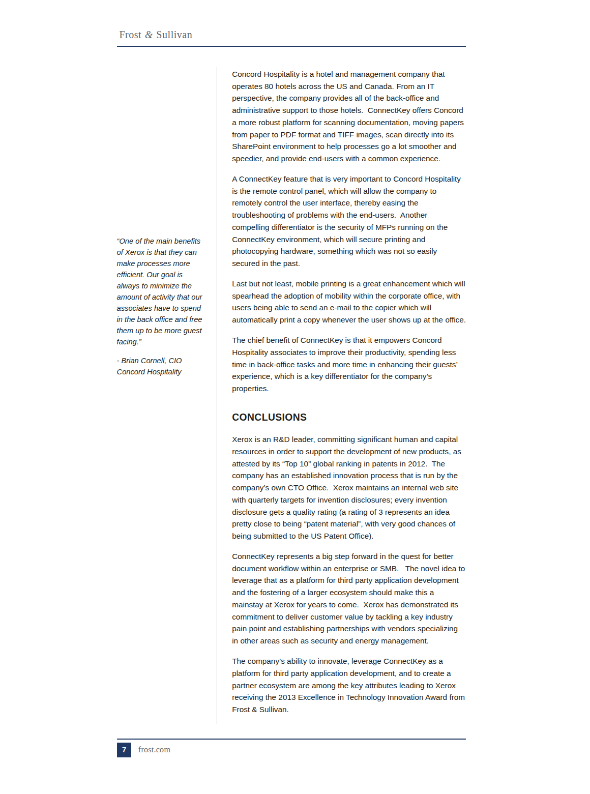Frost & Sullivan
“One of the main benefits of Xerox is that they can make processes more efficient. Our goal is always to minimize the amount of activity that our associates have to spend in the back office and free them up to be more guest facing.”
- Brian Cornell, CIO Concord Hospitality
Concord Hospitality is a hotel and management company that operates 80 hotels across the US and Canada. From an IT perspective, the company provides all of the back-office and administrative support to those hotels. ConnectKey offers Concord a more robust platform for scanning documentation, moving papers from paper to PDF format and TIFF images, scan directly into its SharePoint environment to help processes go a lot smoother and speedier, and provide end-users with a common experience.
A ConnectKey feature that is very important to Concord Hospitality is the remote control panel, which will allow the company to remotely control the user interface, thereby easing the troubleshooting of problems with the end-users. Another compelling differentiator is the security of MFPs running on the ConnectKey environment, which will secure printing and photocopying hardware, something which was not so easily secured in the past.
Last but not least, mobile printing is a great enhancement which will spearhead the adoption of mobility within the corporate office, with users being able to send an e-mail to the copier which will automatically print a copy whenever the user shows up at the office.
The chief benefit of ConnectKey is that it empowers Concord Hospitality associates to improve their productivity, spending less time in back-office tasks and more time in enhancing their guests’ experience, which is a key differentiator for the company’s properties.
CONCLUSIONS
Xerox is an R&D leader, committing significant human and capital resources in order to support the development of new products, as attested by its “Top 10” global ranking in patents in 2012. The company has an established innovation process that is run by the company’s own CTO Office. Xerox maintains an internal web site with quarterly targets for invention disclosures; every invention disclosure gets a quality rating (a rating of 3 represents an idea pretty close to being “patent material”, with very good chances of being submitted to the US Patent Office).
ConnectKey represents a big step forward in the quest for better document workflow within an enterprise or SMB. The novel idea to leverage that as a platform for third party application development and the fostering of a larger ecosystem should make this a mainstay at Xerox for years to come. Xerox has demonstrated its commitment to deliver customer value by tackling a key industry pain point and establishing partnerships with vendors specializing in other areas such as security and energy management.
The company’s ability to innovate, leverage ConnectKey as a platform for third party application development, and to create a partner ecosystem are among the key attributes leading to Xerox receiving the 2013 Excellence in Technology Innovation Award from Frost & Sullivan.
7 frost.com